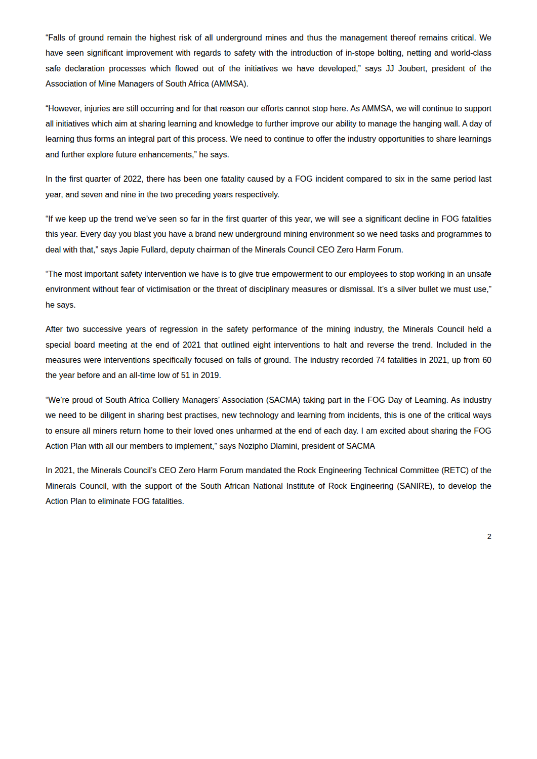“Falls of ground remain the highest risk of all underground mines and thus the management thereof remains critical. We have seen significant improvement with regards to safety with the introduction of in-stope bolting, netting and world-class safe declaration processes which flowed out of the initiatives we have developed,” says JJ Joubert, president of the Association of Mine Managers of South Africa (AMMSA).
“However, injuries are still occurring and for that reason our efforts cannot stop here. As AMMSA, we will continue to support all initiatives which aim at sharing learning and knowledge to further improve our ability to manage the hanging wall. A day of learning thus forms an integral part of this process. We need to continue to offer the industry opportunities to share learnings and further explore future enhancements,” he says.
In the first quarter of 2022, there has been one fatality caused by a FOG incident compared to six in the same period last year, and seven and nine in the two preceding years respectively.
“If we keep up the trend we’ve seen so far in the first quarter of this year, we will see a significant decline in FOG fatalities this year. Every day you blast you have a brand new underground mining environment so we need tasks and programmes to deal with that,” says Japie Fullard, deputy chairman of the Minerals Council CEO Zero Harm Forum.
“The most important safety intervention we have is to give true empowerment to our employees to stop working in an unsafe environment without fear of victimisation or the threat of disciplinary measures or dismissal. It’s a silver bullet we must use,” he says.
After two successive years of regression in the safety performance of the mining industry, the Minerals Council held a special board meeting at the end of 2021 that outlined eight interventions to halt and reverse the trend. Included in the measures were interventions specifically focused on falls of ground. The industry recorded 74 fatalities in 2021, up from 60 the year before and an all-time low of 51 in 2019.
“We’re proud of South Africa Colliery Managers’ Association (SACMA) taking part in the FOG Day of Learning. As industry we need to be diligent in sharing best practises, new technology and learning from incidents, this is one of the critical ways to ensure all miners return home to their loved ones unharmed at the end of each day. I am excited about sharing the FOG Action Plan with all our members to implement,” says Nozipho Dlamini, president of SACMA
In 2021, the Minerals Council’s CEO Zero Harm Forum mandated the Rock Engineering Technical Committee (RETC) of the Minerals Council, with the support of the South African National Institute of Rock Engineering (SANIRE), to develop the Action Plan to eliminate FOG fatalities.
2